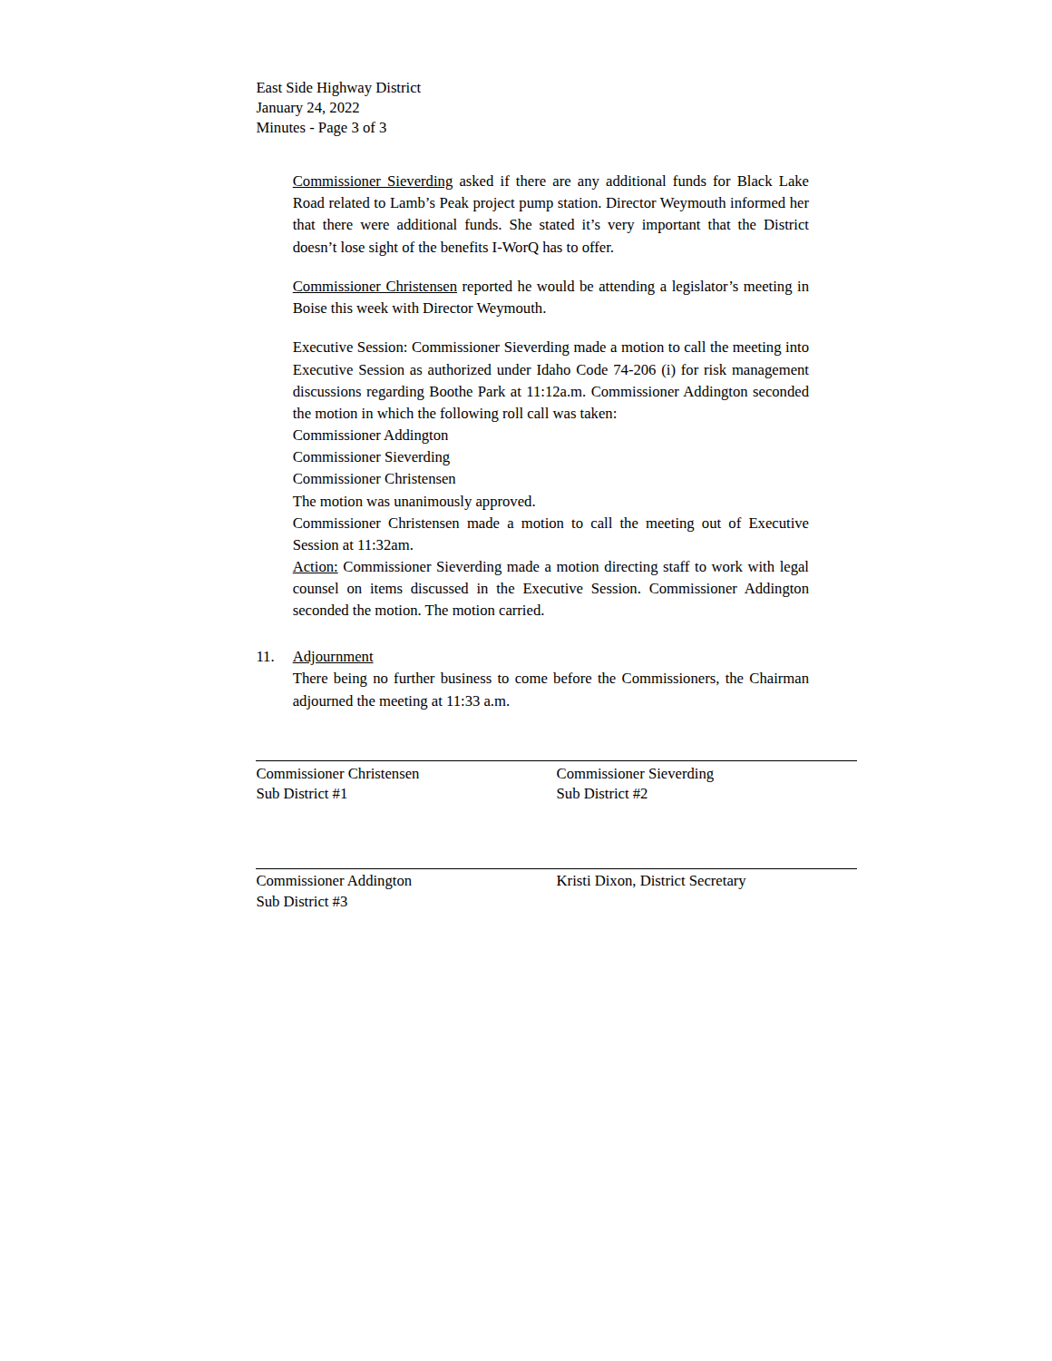East Side Highway District
January 24, 2022
Minutes - Page 3 of 3
Commissioner Sieverding asked if there are any additional funds for Black Lake Road related to Lamb’s Peak project pump station. Director Weymouth informed her that there were additional funds. She stated it’s very important that the District doesn’t lose sight of the benefits I-WorQ has to offer.
Commissioner Christensen reported he would be attending a legislator’s meeting in Boise this week with Director Weymouth.
Executive Session: Commissioner Sieverding made a motion to call the meeting into Executive Session as authorized under Idaho Code 74-206 (i) for risk management discussions regarding Boothe Park at 11:12a.m. Commissioner Addington seconded the motion in which the following roll call was taken:
Commissioner Addington
Commissioner Sieverding
Commissioner Christensen
The motion was unanimously approved.
Commissioner Christensen made a motion to call the meeting out of Executive Session at 11:32am.
Action: Commissioner Sieverding made a motion directing staff to work with legal counsel on items discussed in the Executive Session. Commissioner Addington seconded the motion. The motion carried.
11.
Adjournment
There being no further business to come before the Commissioners, the Chairman adjourned the meeting at 11:33 a.m.
| Commissioner Christensen Sub District #1 | Commissioner Sieverding Sub District #2 |
| Commissioner Addington Sub District #3 | Kristi Dixon, District Secretary |